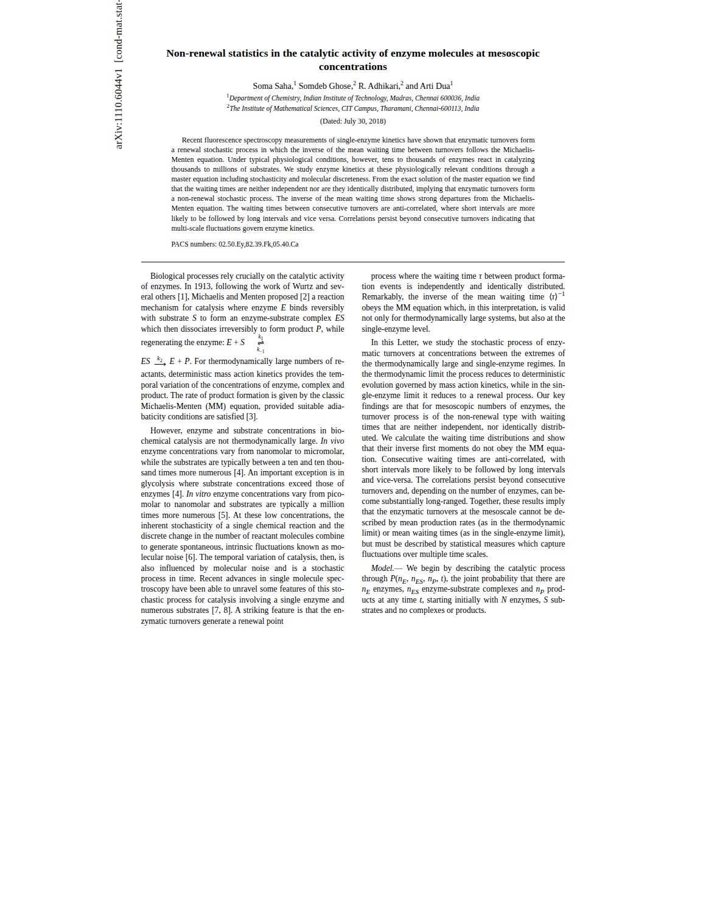arXiv:1110.6044v1 [cond-mat.stat-mech] 27 Oct 2011
Non-renewal statistics in the catalytic activity of enzyme molecules at mesoscopic
concentrations
Soma Saha,1 Somdeb Ghose,2 R. Adhikari,2 and Arti Dua1
1Department of Chemistry, Indian Institute of Technology, Madras, Chennai 600036, India
2The Institute of Mathematical Sciences, CIT Campus, Tharamani, Chennai-600113, India
(Dated: July 30, 2018)
Recent fluorescence spectroscopy measurements of single-enzyme kinetics have shown that enzymatic turnovers form a renewal stochastic process in which the inverse of the mean waiting time between turnovers follows the Michaelis-Menten equation. Under typical physiological conditions, however, tens to thousands of enzymes react in catalyzing thousands to millions of substrates. We study enzyme kinetics at these physiologically relevant conditions through a master equation including stochasticity and molecular discreteness. From the exact solution of the master equation we find that the waiting times are neither independent nor are they identically distributed, implying that enzymatic turnovers form a non-renewal stochastic process. The inverse of the mean waiting time shows strong departures from the Michaelis-Menten equation. The waiting times between consecutive turnovers are anti-correlated, where short intervals are more likely to be followed by long intervals and vice versa. Correlations persist beyond consecutive turnovers indicating that multi-scale fluctuations govern enzyme kinetics.
PACS numbers: 02.50.Ey,82.39.Fk,05.40.Ca
Biological processes rely crucially on the catalytic activity of enzymes. In 1913, following the work of Wurtz and several others [1], Michaelis and Menten proposed [2] a reaction mechanism for catalysis where enzyme E binds reversibly with substrate S to form an enzyme-substrate complex ES which then dissociates irreversibly to form product P, while regenerating the enzyme: E + S k1⇌k−1
ES k2⟶ E + P. For thermodynamically large numbers of reactants, deterministic mass action kinetics provides the temporal variation of the concentrations of enzyme, complex and product. The rate of product formation is given by the classic Michaelis-Menten (MM) equation, provided suitable adiabaticity conditions are satisfied [3].
However, enzyme and substrate concentrations in biochemical catalysis are not thermodynamically large. In vivo enzyme concentrations vary from nanomolar to micromolar, while the substrates are typically between a ten and ten thousand times more numerous [4]. An important exception is in glycolysis where substrate concentrations exceed those of enzymes [4]. In vitro enzyme concentrations vary from picomolar to nanomolar and substrates are typically a million times more numerous [5]. At these low concentrations, the inherent stochasticity of a single chemical reaction and the discrete change in the number of reactant molecules combine to generate spontaneous, intrinsic fluctuations known as molecular noise [6]. The temporal variation of catalysis, then, is also influenced by molecular noise and is a stochastic process in time. Recent advances in single molecule spectroscopy have been able to unravel some features of this stochastic process for catalysis involving a single enzyme and numerous substrates [7, 8]. A striking feature is that the enzymatic turnovers generate a renewal point
process where the waiting time τ between product formation events is independently and identically distributed. Remarkably, the inverse of the mean waiting time ⟨τ⟩−1 obeys the MM equation which, in this interpretation, is valid not only for thermodynamically large systems, but also at the single-enzyme level.
In this Letter, we study the stochastic process of enzymatic turnovers at concentrations between the extremes of the thermodynamically large and single-enzyme regimes. In the thermodynamic limit the process reduces to deterministic evolution governed by mass action kinetics, while in the single-enzyme limit it reduces to a renewal process. Our key findings are that for mesoscopic numbers of enzymes, the turnover process is of the non-renewal type with waiting times that are neither independent, nor identically distributed. We calculate the waiting time distributions and show that their inverse first moments do not obey the MM equation. Consecutive waiting times are anti-correlated, with short intervals more likely to be followed by long intervals and vice-versa. The correlations persist beyond consecutive turnovers and, depending on the number of enzymes, can become substantially long-ranged. Together, these results imply that the enzymatic turnovers at the mesoscale cannot be described by mean production rates (as in the thermodynamic limit) or mean waiting times (as in the single-enzyme limit), but must be described by statistical measures which capture fluctuations over multiple time scales.
Model.— We begin by describing the catalytic process through P(nE, nES, nP, t), the joint probability that there are nE enzymes, nES enzyme-substrate complexes and nP products at any time t, starting initially with N enzymes, S substrates and no complexes or products.